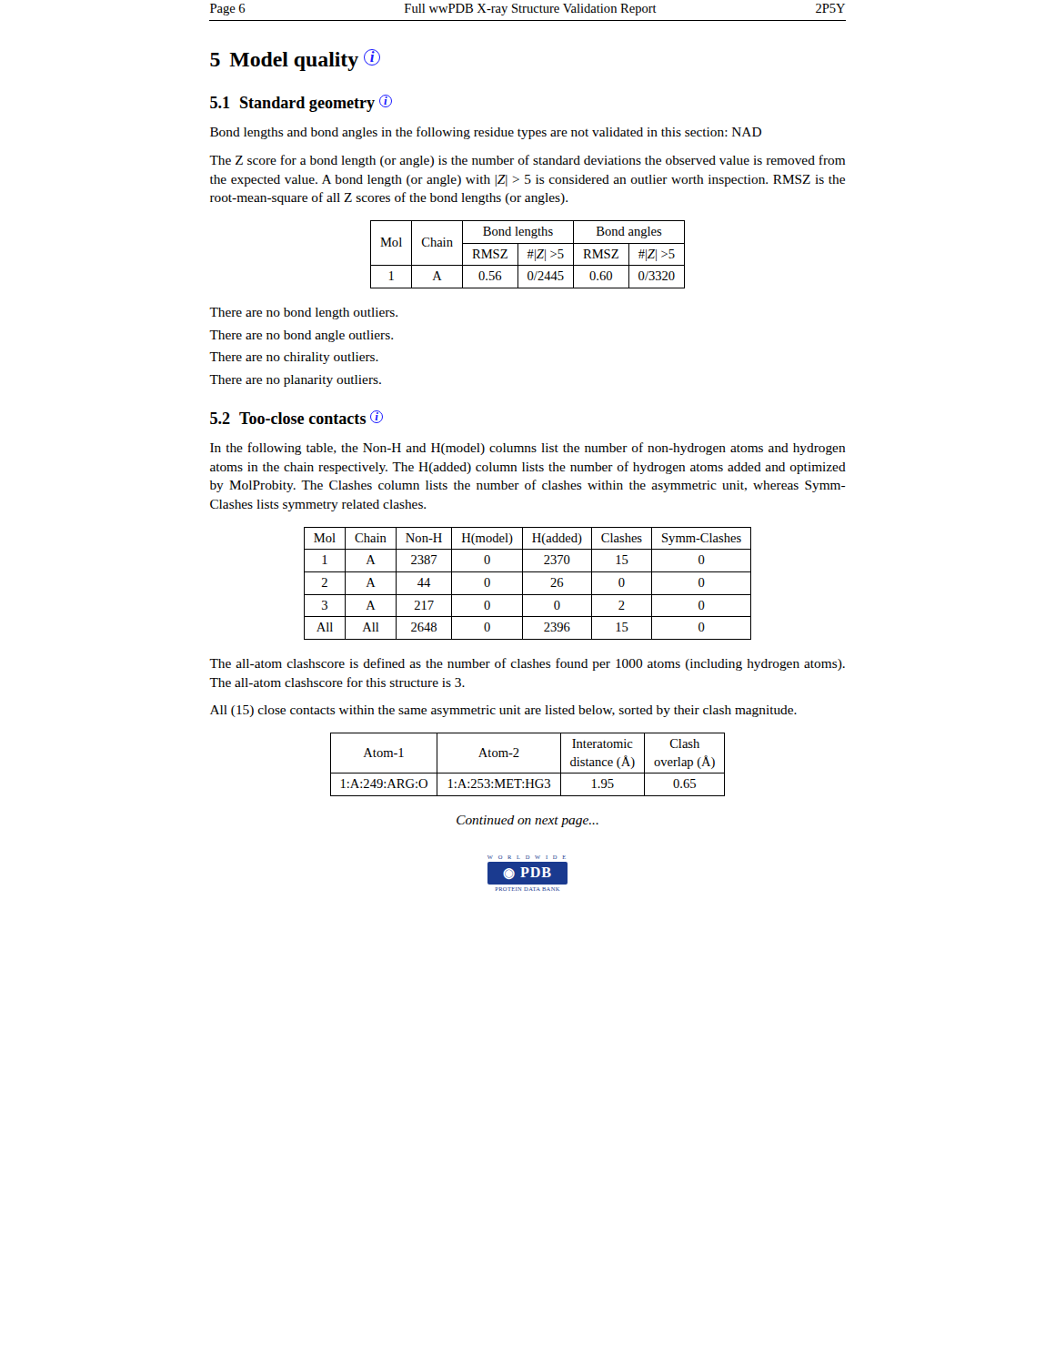Page 6
Full wwPDB X-ray Structure Validation Report
2P5Y
5 Model quality i
5.1 Standard geometry i
Bond lengths and bond angles in the following residue types are not validated in this section: NAD
The Z score for a bond length (or angle) is the number of standard deviations the observed value is removed from the expected value. A bond length (or angle) with |Z| > 5 is considered an outlier worth inspection. RMSZ is the root-mean-square of all Z scores of the bond lengths (or angles).
| Mol | Chain | Bond lengths | Bond angles |
| --- | --- | --- | --- |
| RMSZ | #/ Z / >5 | RMSZ | #/ Z / >5 |
| 1 | A | 0.56 | 0/2445 | 0.60 | 0/3320 |
There are no bond length outliers.
There are no bond angle outliers.
There are no chirality outliers.
There are no planarity outliers.
5.2 Too-close contacts i
In the following table, the Non-H and H(model) columns list the number of non-hydrogen atoms and hydrogen atoms in the chain respectively. The H(added) column lists the number of hydrogen atoms added and optimized by MolProbity. The Clashes column lists the number of clashes within the asymmetric unit, whereas Symm-Clashes lists symmetry related clashes.
| Mol | Chain | Non-H | H(model) | H(added) | Clashes | Symm-Clashes |
| --- | --- | --- | --- | --- | --- | --- |
| 1 | A | 2387 | 0 | 2370 | 15 | 0 |
| 2 | A | 44 | 0 | 26 | 0 | 0 |
| 3 | A | 217 | 0 | 0 | 2 | 0 |
| All | All | 2648 | 0 | 2396 | 15 | 0 |
The all-atom clashscore is defined as the number of clashes found per 1000 atoms (including hydrogen atoms). The all-atom clashscore for this structure is 3.
All (15) close contacts within the same asymmetric unit are listed below, sorted by their clash magnitude.
| Atom-1 | Atom-2 | Interatomic distance (Å) | Clash overlap (Å) |
| --- | --- | --- | --- |
| 1:A:249:ARG:O | 1:A:253:MET:HG3 | 1.95 | 0.65 |
Continued on next page...
W O R L D W I D E
◉ PDB
PROTEIN DATA BANK